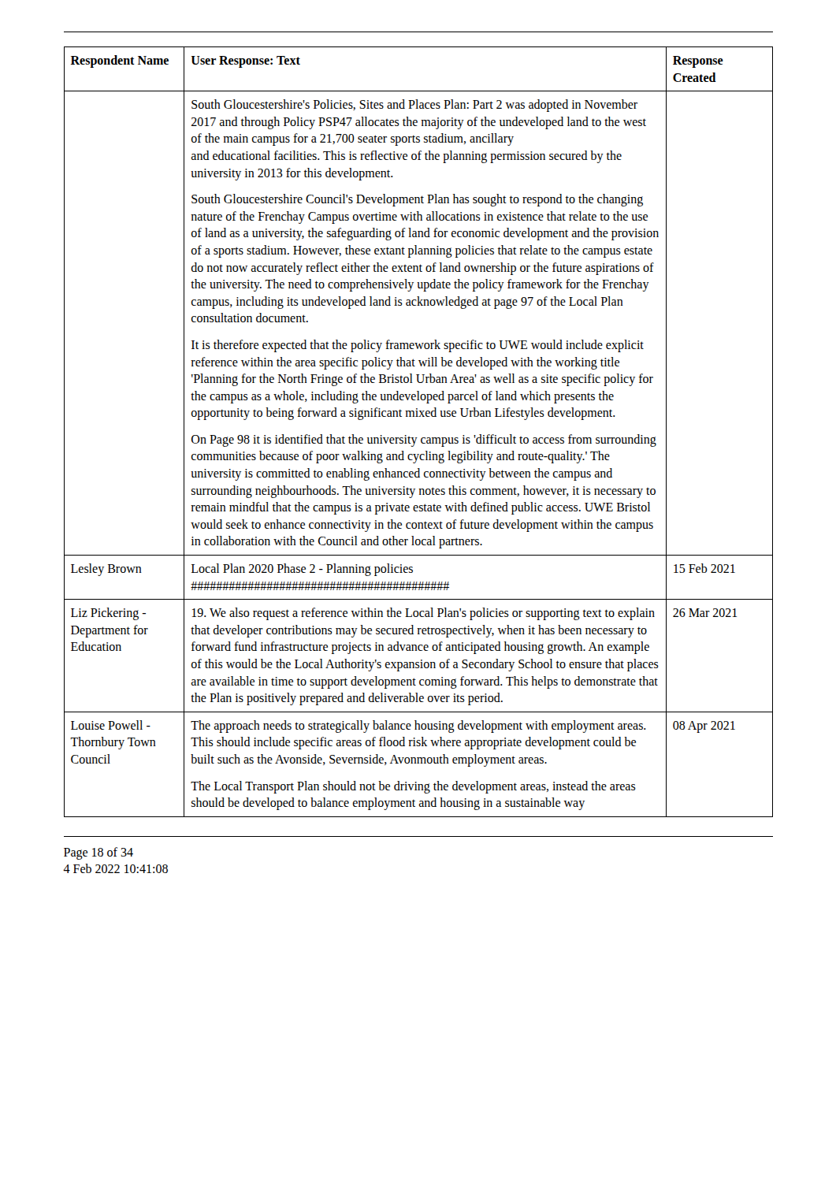| Respondent Name | User Response: Text | Response Created |
| --- | --- | --- |
| | South Gloucestershire's Policies, Sites and Places Plan: Part 2 was adopted in November 2017 and through Policy PSP47 allocates the majority of the undeveloped land to the west of the main campus for a 21,700 seater sports stadium, ancillary and educational facilities. This is reflective of the planning permission secured by the university in 2013 for this development. South Gloucestershire Council's Development Plan has sought to respond to the changing nature of the Frenchay Campus overtime with allocations in existence that relate to the use of land as a university, the safeguarding of land for economic development and the provision of a sports stadium. However, these extant planning policies that relate to the campus estate do not now accurately reflect either the extent of land ownership or the future aspirations of the university. The need to comprehensively update the policy framework for the Frenchay campus, including its undeveloped land is acknowledged at page 97 of the Local Plan consultation document. It is therefore expected that the policy framework specific to UWE would include explicit reference within the area specific policy that will be developed with the working title 'Planning for the North Fringe of the Bristol Urban Area' as well as a site specific policy for the campus as a whole, including the undeveloped parcel of land which presents the opportunity to being forward a significant mixed use Urban Lifestyles development. On Page 98 it is identified that the university campus is 'difficult to access from surrounding communities because of poor walking and cycling legibility and route-quality.' The university is committed to enabling enhanced connectivity between the campus and surrounding neighbourhoods. The university notes this comment, however, it is necessary to remain mindful that the campus is a private estate with defined public access. UWE Bristol would seek to enhance connectivity in the context of future development within the campus in collaboration with the Council and other local partners. | |
| Lesley Brown | Local Plan 2020 Phase 2 - Planning policies ######################################### | 15 Feb 2021 |
| Liz Pickering - Department for Education | 19. We also request a reference within the Local Plan's policies or supporting text to explain that developer contributions may be secured retrospectively, when it has been necessary to forward fund infrastructure projects in advance of anticipated housing growth. An example of this would be the Local Authority's expansion of a Secondary School to ensure that places are available in time to support development coming forward. This helps to demonstrate that the Plan is positively prepared and deliverable over its period. | 26 Mar 2021 |
| Louise Powell - Thornbury Town Council | The approach needs to strategically balance housing development with employment areas. This should include specific areas of flood risk where appropriate development could be built such as the Avonside, Severnside, Avonmouth employment areas. The Local Transport Plan should not be driving the development areas, instead the areas should be developed to balance employment and housing in a sustainable way | 08 Apr 2021 |
Page 18 of 34
4 Feb 2022 10:41:08